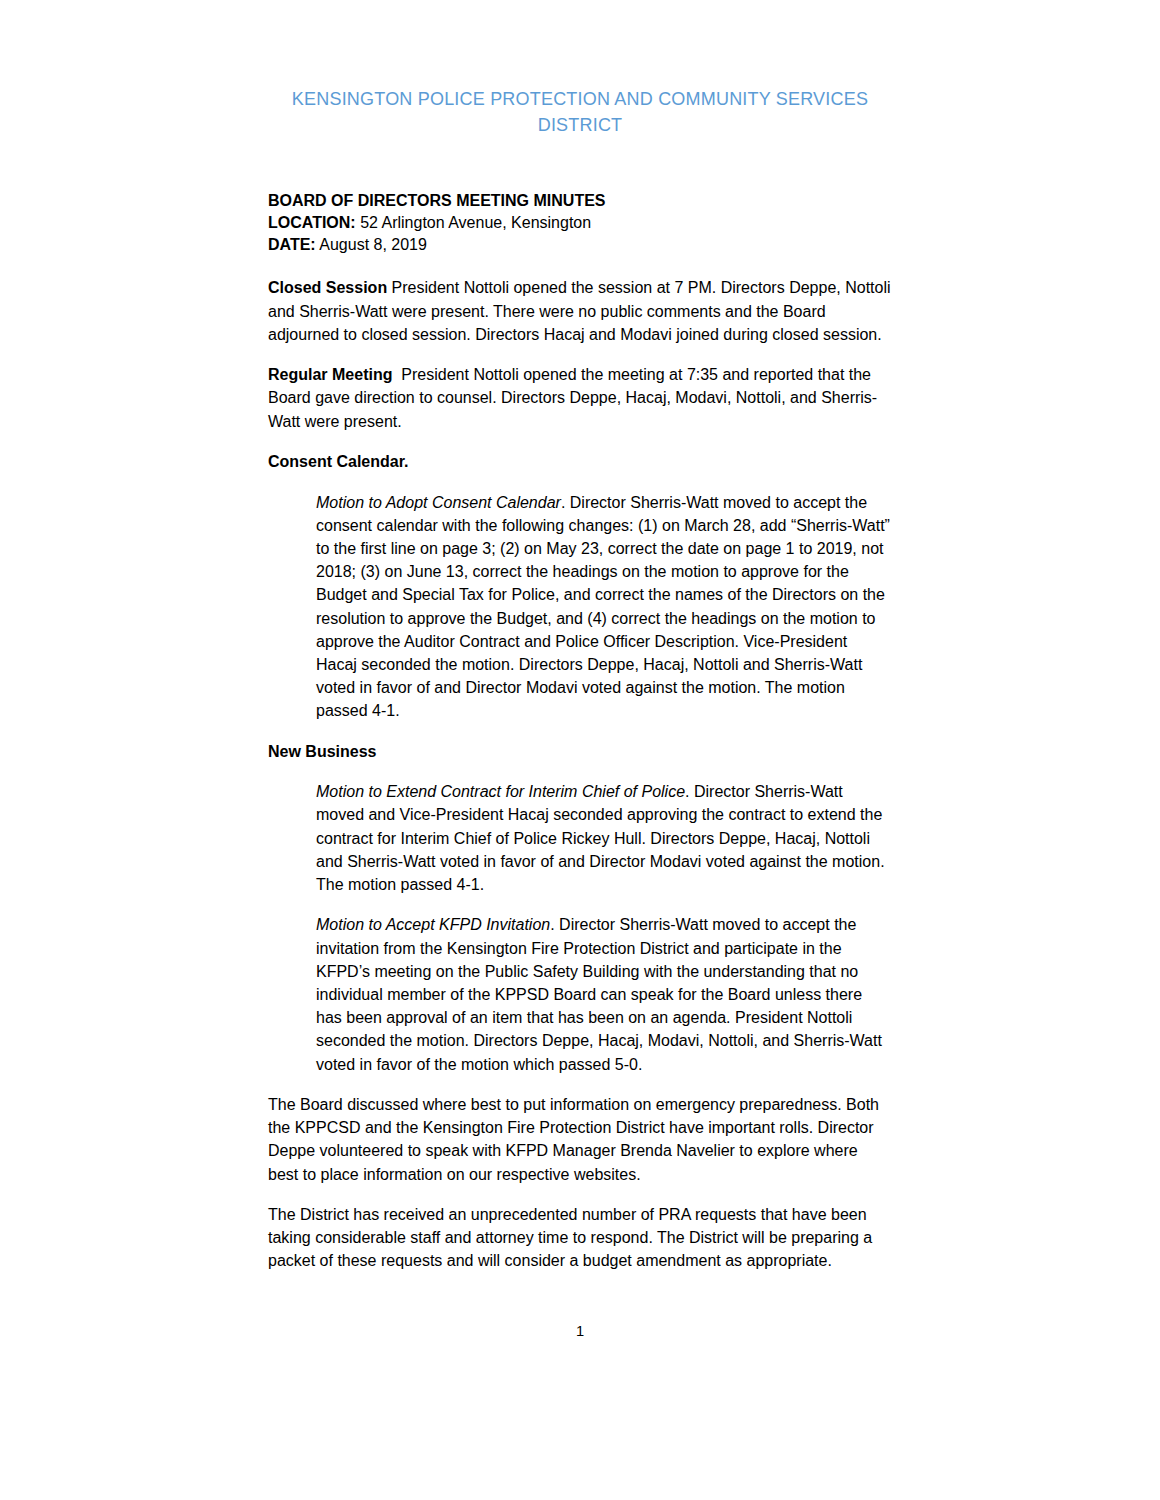KENSINGTON POLICE PROTECTION AND COMMUNITY SERVICES DISTRICT
BOARD OF DIRECTORS MEETING MINUTES
LOCATION: 52 Arlington Avenue, Kensington
DATE: August 8, 2019
Closed Session President Nottoli opened the session at 7 PM. Directors Deppe, Nottoli and Sherris-Watt were present. There were no public comments and the Board adjourned to closed session. Directors Hacaj and Modavi joined during closed session.
Regular Meeting President Nottoli opened the meeting at 7:35 and reported that the Board gave direction to counsel. Directors Deppe, Hacaj, Modavi, Nottoli, and Sherris-Watt were present.
Consent Calendar.
Motion to Adopt Consent Calendar. Director Sherris-Watt moved to accept the consent calendar with the following changes: (1) on March 28, add “Sherris-Watt” to the first line on page 3; (2) on May 23, correct the date on page 1 to 2019, not 2018; (3) on June 13, correct the headings on the motion to approve for the Budget and Special Tax for Police, and correct the names of the Directors on the resolution to approve the Budget, and (4) correct the headings on the motion to approve the Auditor Contract and Police Officer Description. Vice-President Hacaj seconded the motion. Directors Deppe, Hacaj, Nottoli and Sherris-Watt voted in favor of and Director Modavi voted against the motion. The motion passed 4-1.
New Business
Motion to Extend Contract for Interim Chief of Police. Director Sherris-Watt moved and Vice-President Hacaj seconded approving the contract to extend the contract for Interim Chief of Police Rickey Hull. Directors Deppe, Hacaj, Nottoli and Sherris-Watt voted in favor of and Director Modavi voted against the motion. The motion passed 4-1.
Motion to Accept KFPD Invitation. Director Sherris-Watt moved to accept the invitation from the Kensington Fire Protection District and participate in the KFPD’s meeting on the Public Safety Building with the understanding that no individual member of the KPPSD Board can speak for the Board unless there has been approval of an item that has been on an agenda. President Nottoli seconded the motion. Directors Deppe, Hacaj, Modavi, Nottoli, and Sherris-Watt voted in favor of the motion which passed 5-0.
The Board discussed where best to put information on emergency preparedness. Both the KPPCSD and the Kensington Fire Protection District have important rolls. Director Deppe volunteered to speak with KFPD Manager Brenda Navelier to explore where best to place information on our respective websites.
The District has received an unprecedented number of PRA requests that have been taking considerable staff and attorney time to respond. The District will be preparing a packet of these requests and will consider a budget amendment as appropriate.
1